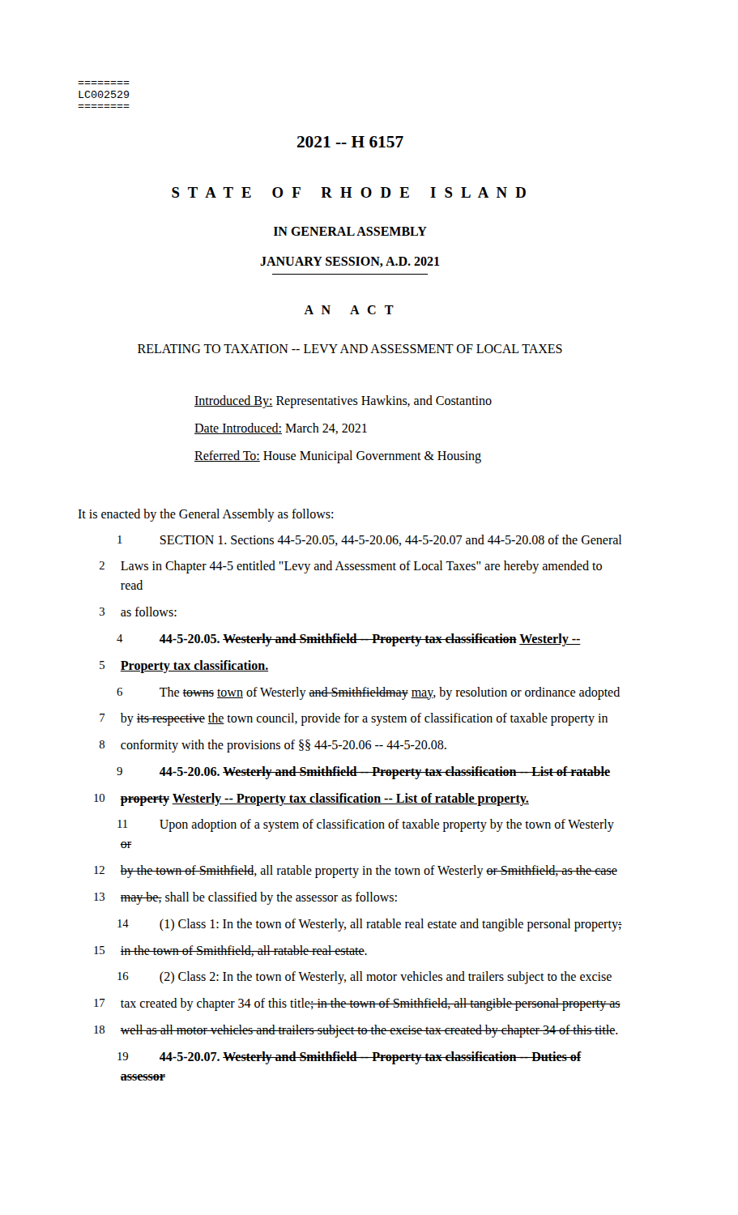========
LC002529
========
2021 -- H 6157
S T A T E O F R H O D E I S L A N D
IN GENERAL ASSEMBLY
JANUARY SESSION, A.D. 2021
A N A C T
RELATING TO TAXATION -- LEVY AND ASSESSMENT OF LOCAL TAXES
Introduced By: Representatives Hawkins, and Costantino
Date Introduced: March 24, 2021
Referred To: House Municipal Government & Housing
It is enacted by the General Assembly as follows:
SECTION 1. Sections 44-5-20.05, 44-5-20.06, 44-5-20.07 and 44-5-20.08 of the General
Laws in Chapter 44-5 entitled "Levy and Assessment of Local Taxes" are hereby amended to read
as follows:
44-5-20.05. Westerly and Smithfield -- Property tax classification Westerly --
Property tax classification.
The towns town of Westerly and Smithfieldmay may, by resolution or ordinance adopted
by its respective the town council, provide for a system of classification of taxable property in
conformity with the provisions of §§ 44-5-20.06 -- 44-5-20.08.
44-5-20.06. Westerly and Smithfield -- Property tax classification -- List of ratable
property Westerly -- Property tax classification -- List of ratable property.
Upon adoption of a system of classification of taxable property by the town of Westerly or
by the town of Smithfield, all ratable property in the town of Westerly or Smithfield, as the case
may be, shall be classified by the assessor as follows:
(1) Class 1: In the town of Westerly, all ratable real estate and tangible personal property;
in the town of Smithfield, all ratable real estate.
(2) Class 2: In the town of Westerly, all motor vehicles and trailers subject to the excise
tax created by chapter 34 of this title; in the town of Smithfield, all tangible personal property as
well as all motor vehicles and trailers subject to the excise tax created by chapter 34 of this title.
44-5-20.07. Westerly and Smithfield -- Property tax classification -- Duties of assessor